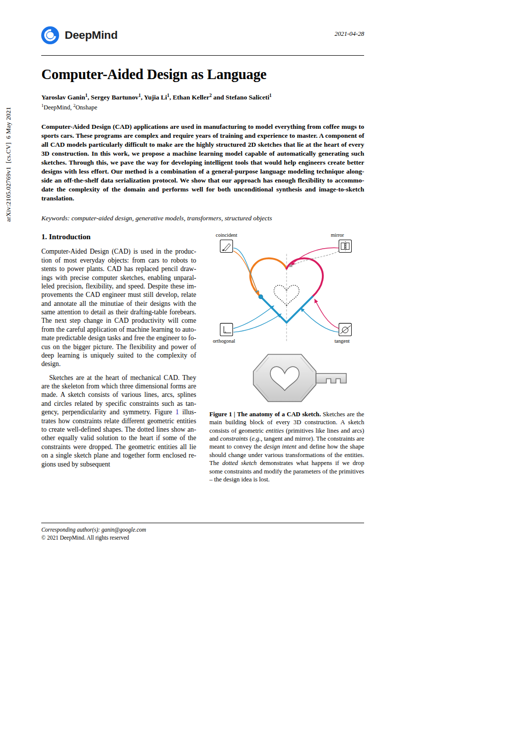arXiv:2105.02769v1 [cs.CV] 6 May 2021
DeepMind
2021-04-28
Computer-Aided Design as Language
Yaroslav Ganin1, Sergey Bartunov1, Yujia Li1, Ethan Keller2 and Stefano Saliceti1
1DeepMind, 2Onshape
Computer-Aided Design (CAD) applications are used in manufacturing to model everything from coffee mugs to sports cars. These programs are complex and require years of training and experience to master. A component of all CAD models particularly difficult to make are the highly structured 2D sketches that lie at the heart of every 3D construction. In this work, we propose a machine learning model capable of automatically generating such sketches. Through this, we pave the way for developing intelligent tools that would help engineers create better designs with less effort. Our method is a combination of a general-purpose language modeling technique alongside an off-the-shelf data serialization protocol. We show that our approach has enough flexibility to accommodate the complexity of the domain and performs well for both unconditional synthesis and image-to-sketch translation.
Keywords: computer-aided design, generative models, transformers, structured objects
1. Introduction
Computer-Aided Design (CAD) is used in the production of most everyday objects: from cars to robots to stents to power plants. CAD has replaced pencil drawings with precise computer sketches, enabling unparalleled precision, flexibility, and speed. Despite these improvements the CAD engineer must still develop, relate and annotate all the minutiae of their designs with the same attention to detail as their drafting-table forebears. The next step change in CAD productivity will come from the careful application of machine learning to automate predictable design tasks and free the engineer to focus on the bigger picture. The flexibility and power of deep learning is uniquely suited to the complexity of design.
Sketches are at the heart of mechanical CAD. They are the skeleton from which three dimensional forms are made. A sketch consists of various lines, arcs, splines and circles related by specific constraints such as tangency, perpendicularity and symmetry. Figure 1 illustrates how constraints relate different geometric entities to create well-defined shapes. The dotted lines show another equally valid solution to the heart if some of the constraints were dropped. The geometric entities all lie on a single sketch plane and together form enclosed regions used by subsequent
coincident mirror orthogonal tangent
Figure 1 | The anatomy of a CAD sketch. Sketches are the main building block of every 3D construction. A sketch consists of geometric entities (primitives like lines and arcs) and constraints (e.g., tangent and mirror). The constraints are meant to convey the design intent and define how the shape should change under various transformations of the entities. The dotted sketch demonstrates what happens if we drop some constraints and modify the parameters of the primitives – the design idea is lost.
Corresponding author(s): ganin@google.com
© 2021 DeepMind. All rights reserved